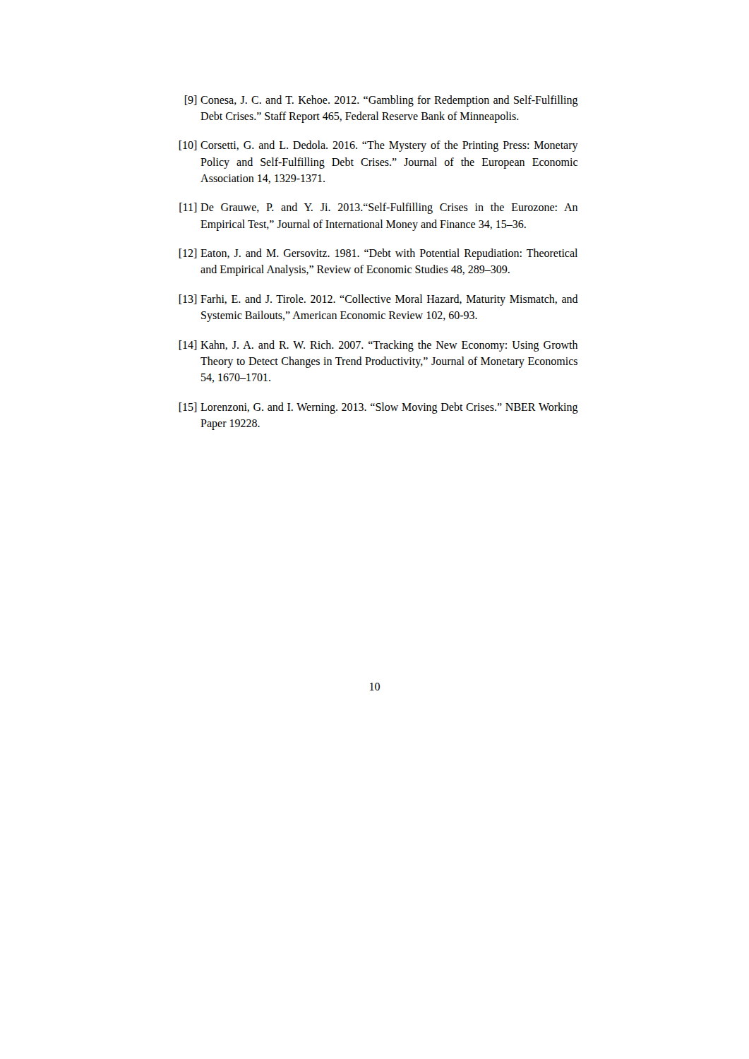[9] Conesa, J. C. and T. Kehoe. 2012. “Gambling for Redemption and Self-Fulfilling Debt Crises.” Staff Report 465, Federal Reserve Bank of Minneapolis.
[10] Corsetti, G. and L. Dedola. 2016. “The Mystery of the Printing Press: Monetary Policy and Self-Fulfilling Debt Crises.” Journal of the European Economic Association 14, 1329-1371.
[11] De Grauwe, P. and Y. Ji. 2013.“Self-Fulfilling Crises in the Eurozone: An Empirical Test,” Journal of International Money and Finance 34, 15–36.
[12] Eaton, J. and M. Gersovitz. 1981. “Debt with Potential Repudiation: Theoretical and Empirical Analysis,” Review of Economic Studies 48, 289–309.
[13] Farhi, E. and J. Tirole. 2012. “Collective Moral Hazard, Maturity Mismatch, and Systemic Bailouts,” American Economic Review 102, 60-93.
[14] Kahn, J. A. and R. W. Rich. 2007. “Tracking the New Economy: Using Growth Theory to Detect Changes in Trend Productivity,” Journal of Monetary Economics 54, 1670–1701.
[15] Lorenzoni, G. and I. Werning. 2013. “Slow Moving Debt Crises.” NBER Working Paper 19228.
10